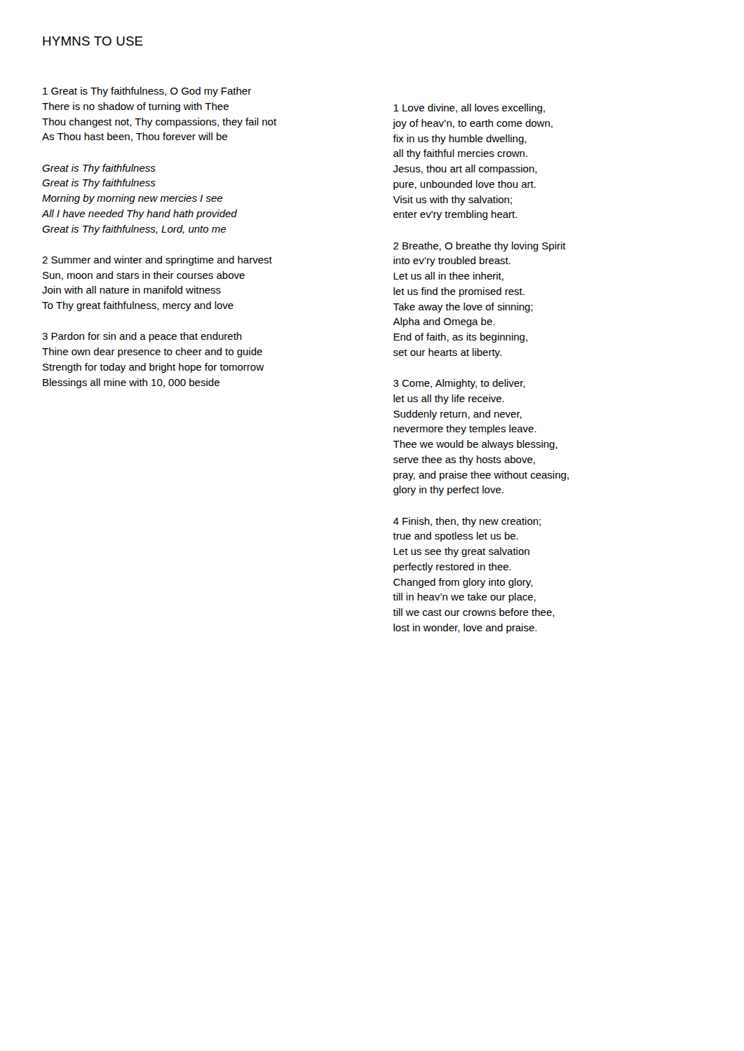HYMNS TO USE
1 Great is Thy faithfulness, O God my Father
There is no shadow of turning with Thee
Thou changest not, Thy compassions, they fail not
As Thou hast been, Thou forever will be
Great is Thy faithfulness
Great is Thy faithfulness
Morning by morning new mercies I see
All I have needed Thy hand hath provided
Great is Thy faithfulness, Lord, unto me
2 Summer and winter and springtime and harvest
Sun, moon and stars in their courses above
Join with all nature in manifold witness
To Thy great faithfulness, mercy and love
3 Pardon for sin and a peace that endureth
Thine own dear presence to cheer and to guide
Strength for today and bright hope for tomorrow
Blessings all mine with 10, 000 beside
1 Love divine, all loves excelling,
joy of heav’n, to earth come down,
fix in us thy humble dwelling,
all thy faithful mercies crown.
Jesus, thou art all compassion,
pure, unbounded love thou art.
Visit us with thy salvation;
enter ev'ry trembling heart.
2 Breathe, O breathe thy loving Spirit
into ev’ry troubled breast.
Let us all in thee inherit,
let us find the promised rest.
Take away the love of sinning;
Alpha and Omega be.
End of faith, as its beginning,
set our hearts at liberty.
3 Come, Almighty, to deliver,
let us all thy life receive.
Suddenly return, and never,
nevermore they temples leave.
Thee we would be always blessing,
serve thee as thy hosts above,
pray, and praise thee without ceasing,
glory in thy perfect love.
4 Finish, then, thy new creation;
true and spotless let us be.
Let us see thy great salvation
perfectly restored in thee.
Changed from glory into glory,
till in heav’n we take our place,
till we cast our crowns before thee,
lost in wonder, love and praise.